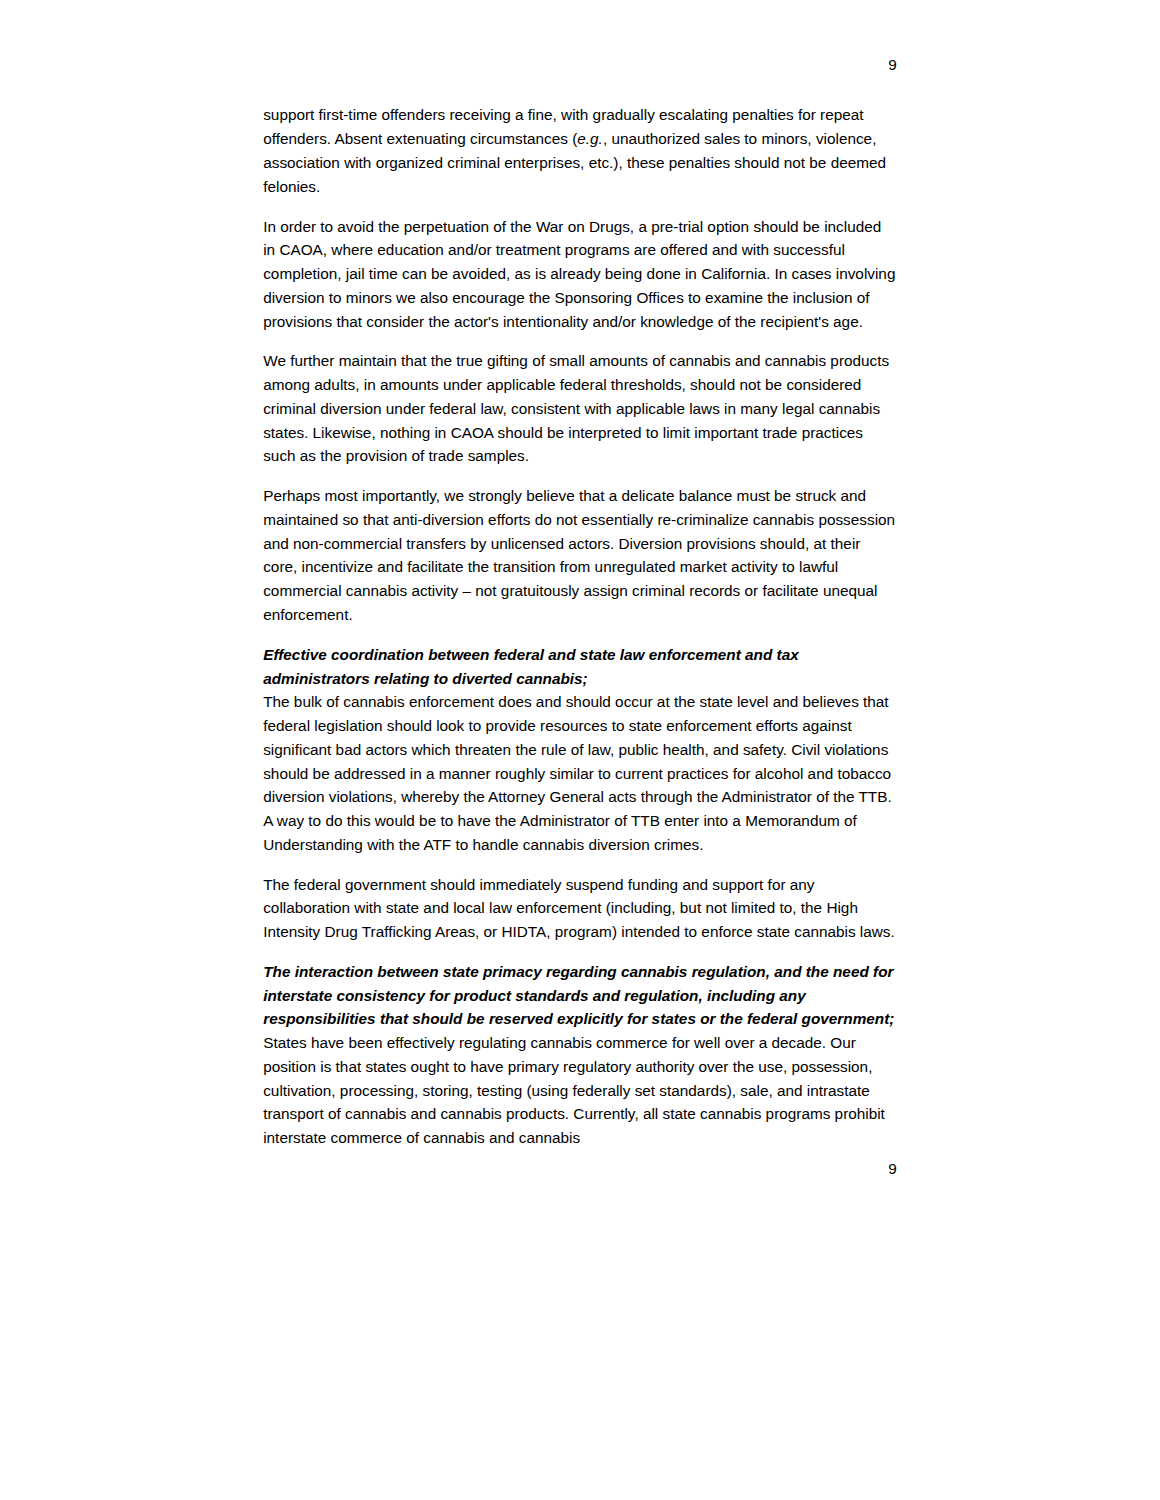9
support first-time offenders receiving a fine, with gradually escalating penalties for repeat offenders. Absent extenuating circumstances (e.g., unauthorized sales to minors, violence, association with organized criminal enterprises, etc.), these penalties should not be deemed felonies.
In order to avoid the perpetuation of the War on Drugs, a pre-trial option should be included in CAOA, where education and/or treatment programs are offered and with successful completion, jail time can be avoided, as is already being done in California. In cases involving diversion to minors we also encourage the Sponsoring Offices to examine the inclusion of provisions that consider the actor's intentionality and/or knowledge of the recipient's age.
We further maintain that the true gifting of small amounts of cannabis and cannabis products among adults, in amounts under applicable federal thresholds, should not be considered criminal diversion under federal law, consistent with applicable laws in many legal cannabis states. Likewise, nothing in CAOA should be interpreted to limit important trade practices such as the provision of trade samples.
Perhaps most importantly, we strongly believe that a delicate balance must be struck and maintained so that anti-diversion efforts do not essentially re-criminalize cannabis possession and non-commercial transfers by unlicensed actors. Diversion provisions should, at their core, incentivize and facilitate the transition from unregulated market activity to lawful commercial cannabis activity – not gratuitously assign criminal records or facilitate unequal enforcement.
Effective coordination between federal and state law enforcement and tax administrators relating to diverted cannabis;
The bulk of cannabis enforcement does and should occur at the state level and believes that federal legislation should look to provide resources to state enforcement efforts against significant bad actors which threaten the rule of law, public health, and safety. Civil violations should be addressed in a manner roughly similar to current practices for alcohol and tobacco diversion violations, whereby the Attorney General acts through the Administrator of the TTB. A way to do this would be to have the Administrator of TTB enter into a Memorandum of Understanding with the ATF to handle cannabis diversion crimes.
The federal government should immediately suspend funding and support for any collaboration with state and local law enforcement (including, but not limited to, the High Intensity Drug Trafficking Areas, or HIDTA, program) intended to enforce state cannabis laws.
The interaction between state primacy regarding cannabis regulation, and the need for interstate consistency for product standards and regulation, including any responsibilities that should be reserved explicitly for states or the federal government;
States have been effectively regulating cannabis commerce for well over a decade. Our position is that states ought to have primary regulatory authority over the use, possession, cultivation, processing, storing, testing (using federally set standards), sale, and intrastate transport of cannabis and cannabis products. Currently, all state cannabis programs prohibit interstate commerce of cannabis and cannabis
9